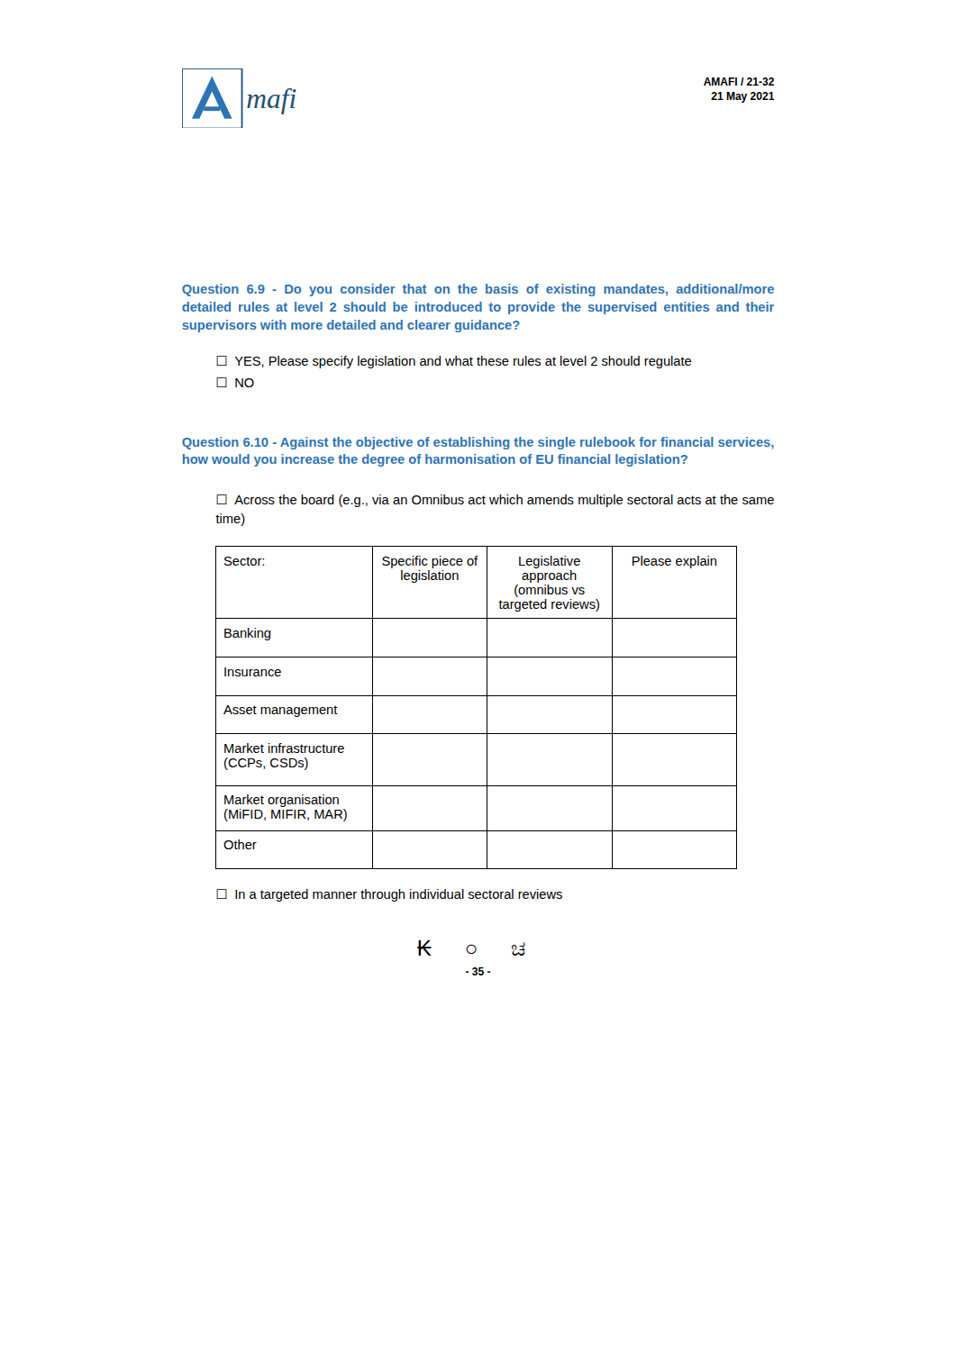mafi
AMAFI / 21-32
21 May 2021
Question 6.9 - Do you consider that on the basis of existing mandates, additional/more detailed rules at level 2 should be introduced to provide the supervised entities and their supervisors with more detailed and clearer guidance?
☐YES, Please specify legislation and what these rules at level 2 should regulate
☐NO
Question 6.10 - Against the objective of establishing the single rulebook for financial services, how would you increase the degree of harmonisation of EU financial legislation?
☐Across the board (e.g., via an Omnibus act which amends multiple sectoral acts at the same time)
| Sector: | Specific piece of legislation | Legislative approach (omnibus vs targeted reviews) | Please explain |
| Banking | | | |
| Insurance | | | |
| Asset management | | | |
| Market infrastructure (CCPs, CSDs) | | | |
| Market organisation (MiFID, MIFIR, MAR) | | | |
| Other | | | |
☐In a targeted manner through individual sectoral reviews
₭ ○ ಚ
- 35 -